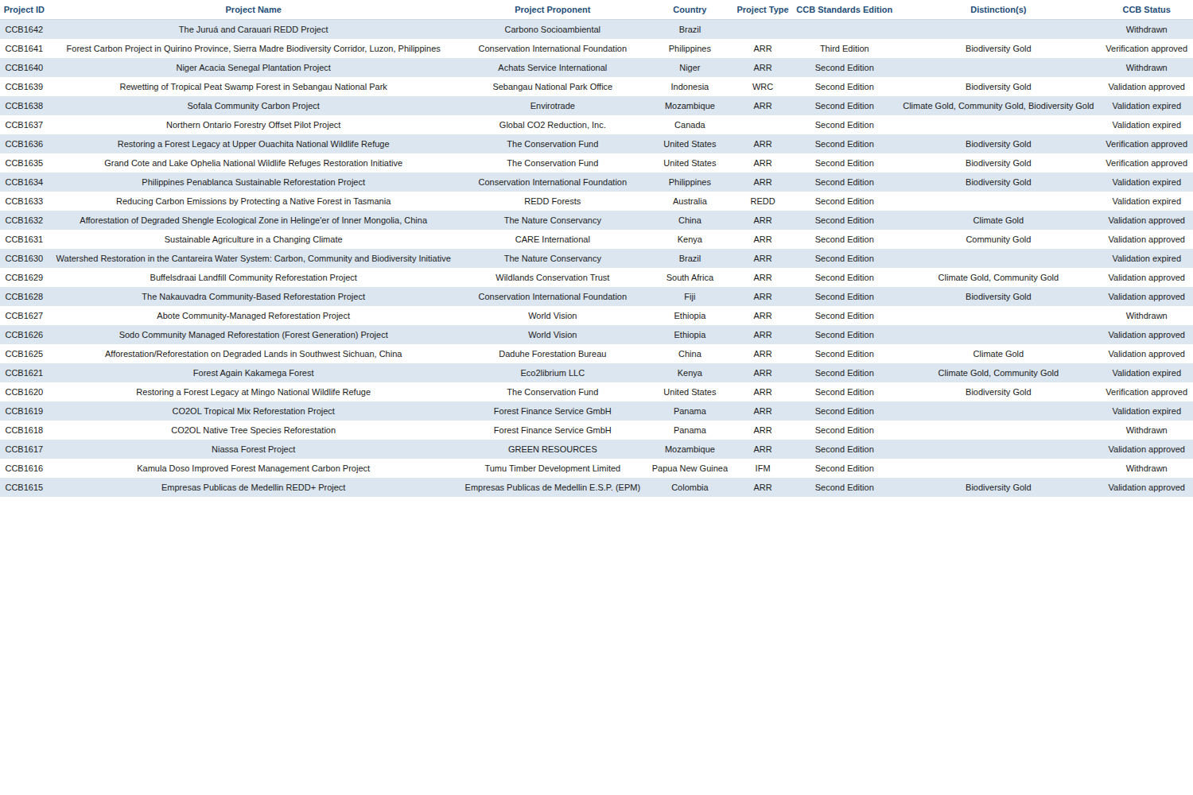| Project ID | Project Name | Project Proponent | Country | Project Type | CCB Standards Edition | Distinction(s) | CCB Status |
| --- | --- | --- | --- | --- | --- | --- | --- |
| CCB1642 | The Juruá and Carauari REDD Project | Carbono Socioambiental | Brazil | | | | Withdrawn |
| CCB1641 | Forest Carbon Project in Quirino Province, Sierra Madre Biodiversity Corridor, Luzon, Philippines | Conservation International Foundation | Philippines | ARR | Third Edition | Biodiversity Gold | Verification approved |
| CCB1640 | Niger Acacia Senegal Plantation Project | Achats Service International | Niger | ARR | Second Edition | | Withdrawn |
| CCB1639 | Rewetting of Tropical Peat Swamp Forest in Sebangau National Park | Sebangau National Park Office | Indonesia | WRC | Second Edition | Biodiversity Gold | Validation approved |
| CCB1638 | Sofala Community Carbon Project | Envirotrade | Mozambique | ARR | Second Edition | Climate Gold, Community Gold, Biodiversity Gold | Validation expired |
| CCB1637 | Northern Ontario Forestry Offset Pilot Project | Global CO2 Reduction, Inc. | Canada | | Second Edition | | Validation expired |
| CCB1636 | Restoring a Forest Legacy at Upper Ouachita National Wildlife Refuge | The Conservation Fund | United States | ARR | Second Edition | Biodiversity Gold | Verification approved |
| CCB1635 | Grand Cote and Lake Ophelia National Wildlife Refuges Restoration Initiative | The Conservation Fund | United States | ARR | Second Edition | Biodiversity Gold | Verification approved |
| CCB1634 | Philippines Penablanca Sustainable Reforestation Project | Conservation International Foundation | Philippines | ARR | Second Edition | Biodiversity Gold | Validation expired |
| CCB1633 | Reducing Carbon Emissions by Protecting a Native Forest in Tasmania | REDD Forests | Australia | REDD | Second Edition | | Validation expired |
| CCB1632 | Afforestation of Degraded Shengle Ecological Zone in Helinge'er of Inner Mongolia, China | The Nature Conservancy | China | ARR | Second Edition | Climate Gold | Validation approved |
| CCB1631 | Sustainable Agriculture in a Changing Climate | CARE International | Kenya | ARR | Second Edition | Community Gold | Validation approved |
| CCB1630 | Watershed Restoration in the Cantareira Water System: Carbon, Community and Biodiversity Initiative | The Nature Conservancy | Brazil | ARR | Second Edition | | Validation expired |
| CCB1629 | Buffelsdraai Landfill Community Reforestation Project | Wildlands Conservation Trust | South Africa | ARR | Second Edition | Climate Gold, Community Gold | Validation approved |
| CCB1628 | The Nakauvadra Community-Based Reforestation Project | Conservation International Foundation | Fiji | ARR | Second Edition | Biodiversity Gold | Validation approved |
| CCB1627 | Abote Community-Managed Reforestation Project | World Vision | Ethiopia | ARR | Second Edition | | Withdrawn |
| CCB1626 | Sodo Community Managed Reforestation (Forest Generation) Project | World Vision | Ethiopia | ARR | Second Edition | | Validation approved |
| CCB1625 | Afforestation/Reforestation on Degraded Lands in Southwest Sichuan, China | Daduhe Forestation Bureau | China | ARR | Second Edition | Climate Gold | Validation approved |
| CCB1621 | Forest Again Kakamega Forest | Eco2librium LLC | Kenya | ARR | Second Edition | Climate Gold, Community Gold | Validation expired |
| CCB1620 | Restoring a Forest Legacy at Mingo National Wildlife Refuge | The Conservation Fund | United States | ARR | Second Edition | Biodiversity Gold | Verification approved |
| CCB1619 | CO2OL Tropical Mix Reforestation Project | Forest Finance Service GmbH | Panama | ARR | Second Edition | | Validation expired |
| CCB1618 | CO2OL Native Tree Species Reforestation | Forest Finance Service GmbH | Panama | ARR | Second Edition | | Withdrawn |
| CCB1617 | Niassa Forest Project | GREEN RESOURCES | Mozambique | ARR | Second Edition | | Validation approved |
| CCB1616 | Kamula Doso Improved Forest Management Carbon Project | Tumu Timber Development Limited | Papua New Guinea | IFM | Second Edition | | Withdrawn |
| CCB1615 | Empresas Publicas de Medellin REDD+ Project | Empresas Publicas de Medellin E.S.P. (EPM) | Colombia | ARR | Second Edition | Biodiversity Gold | Validation approved |